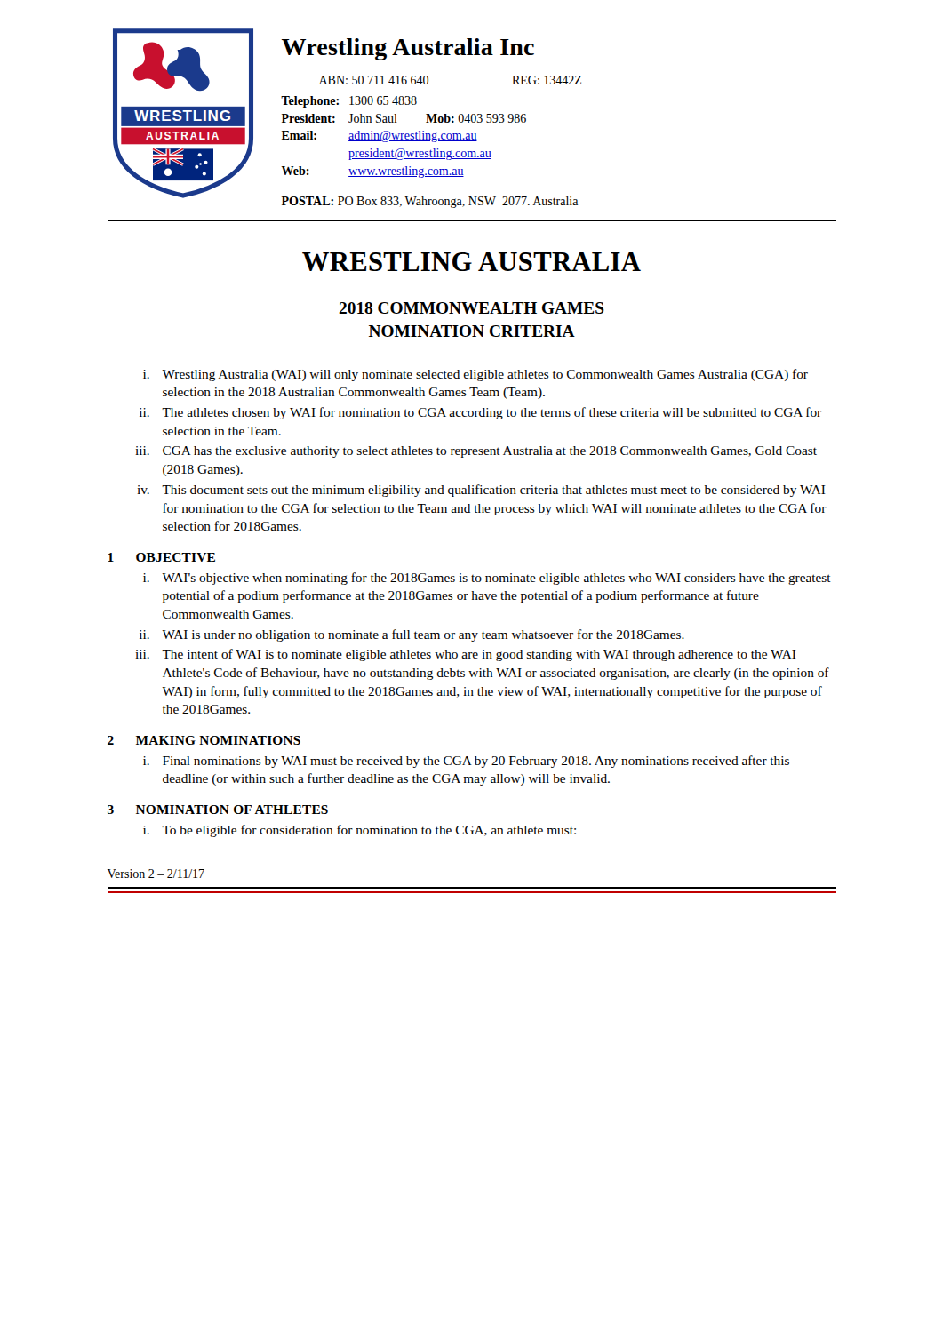WRESTLING AUSTRALIA
Wrestling Australia Inc
ABN: 50 711 416 640 REG: 13442Z
| Telephone: | 1300 65 4838 |
| President: | John Saul | Mob: 0403 593 986 |
| Email: | admin@wrestling.com.au |
| | president@wrestling.com.au |
| Web: | www.wrestling.com.au |
POSTAL: PO Box 833, Wahroonga, NSW 2077. Australia
WRESTLING AUSTRALIA
2018 COMMONWEALTH GAMES
NOMINATION CRITERIA
Wrestling Australia (WAI) will only nominate selected eligible athletes to Commonwealth Games Australia (CGA) for selection in the 2018 Australian Commonwealth Games Team (Team).
The athletes chosen by WAI for nomination to CGA according to the terms of these criteria will be submitted to CGA for selection in the Team.
CGA has the exclusive authority to select athletes to represent Australia at the 2018 Commonwealth Games, Gold Coast (2018 Games).
This document sets out the minimum eligibility and qualification criteria that athletes must meet to be considered by WAI for nomination to the CGA for selection to the Team and the process by which WAI will nominate athletes to the CGA for selection for 2018Games.
1 OBJECTIVE
WAI's objective when nominating for the 2018Games is to nominate eligible athletes who WAI considers have the greatest potential of a podium performance at the 2018Games or have the potential of a podium performance at future Commonwealth Games.
WAI is under no obligation to nominate a full team or any team whatsoever for the 2018Games.
The intent of WAI is to nominate eligible athletes who are in good standing with WAI through adherence to the WAI Athlete's Code of Behaviour, have no outstanding debts with WAI or associated organisation, are clearly (in the opinion of WAI) in form, fully committed to the 2018Games and, in the view of WAI, internationally competitive for the purpose of the 2018Games.
2 MAKING NOMINATIONS
Final nominations by WAI must be received by the CGA by 20 February 2018. Any nominations received after this deadline (or within such a further deadline as the CGA may allow) will be invalid.
3 NOMINATION OF ATHLETES
To be eligible for consideration for nomination to the CGA, an athlete must:
Version 2 – 2/11/17